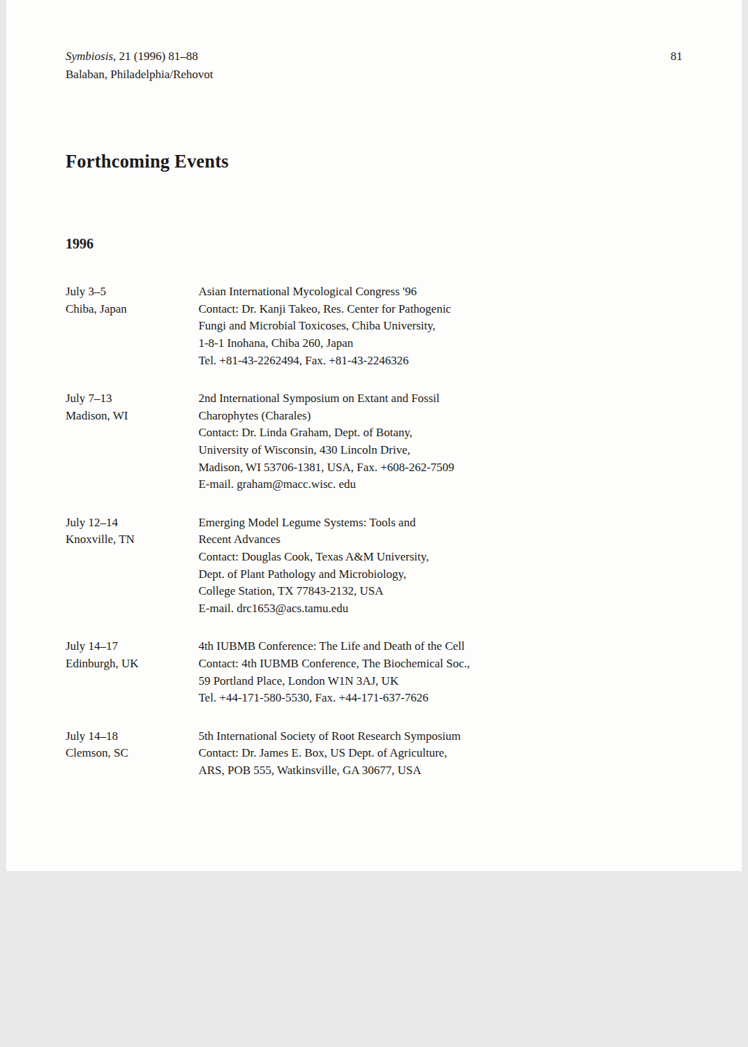Symbiosis, 21 (1996) 81–88 81 Balaban, Philadelphia/Rehovot
Forthcoming Events
1996
July 3–5 Chiba, Japan
Asian International Mycological Congress '96 Contact: Dr. Kanji Takeo, Res. Center for Pathogenic Fungi and Microbial Toxicoses, Chiba University, 1-8-1 Inohana, Chiba 260, Japan Tel. +81-43-2262494, Fax. +81-43-2246326
July 7–13 Madison, WI
2nd International Symposium on Extant and Fossil Charophytes (Charales) Contact: Dr. Linda Graham, Dept. of Botany, University of Wisconsin, 430 Lincoln Drive, Madison, WI 53706-1381, USA, Fax. +608-262-7509 E-mail. graham@macc.wisc. edu
July 12–14 Knoxville, TN
Emerging Model Legume Systems: Tools and Recent Advances Contact: Douglas Cook, Texas A&M University, Dept. of Plant Pathology and Microbiology, College Station, TX 77843-2132, USA E-mail. drc1653@acs.tamu.edu
July 14–17 Edinburgh, UK
4th IUBMB Conference: The Life and Death of the Cell Contact: 4th IUBMB Conference, The Biochemical Soc., 59 Portland Place, London W1N 3AJ, UK Tel. +44-171-580-5530, Fax. +44-171-637-7626
July 14–18 Clemson, SC
5th International Society of Root Research Symposium Contact: Dr. James E. Box, US Dept. of Agriculture, ARS, POB 555, Watkinsville, GA 30677, USA